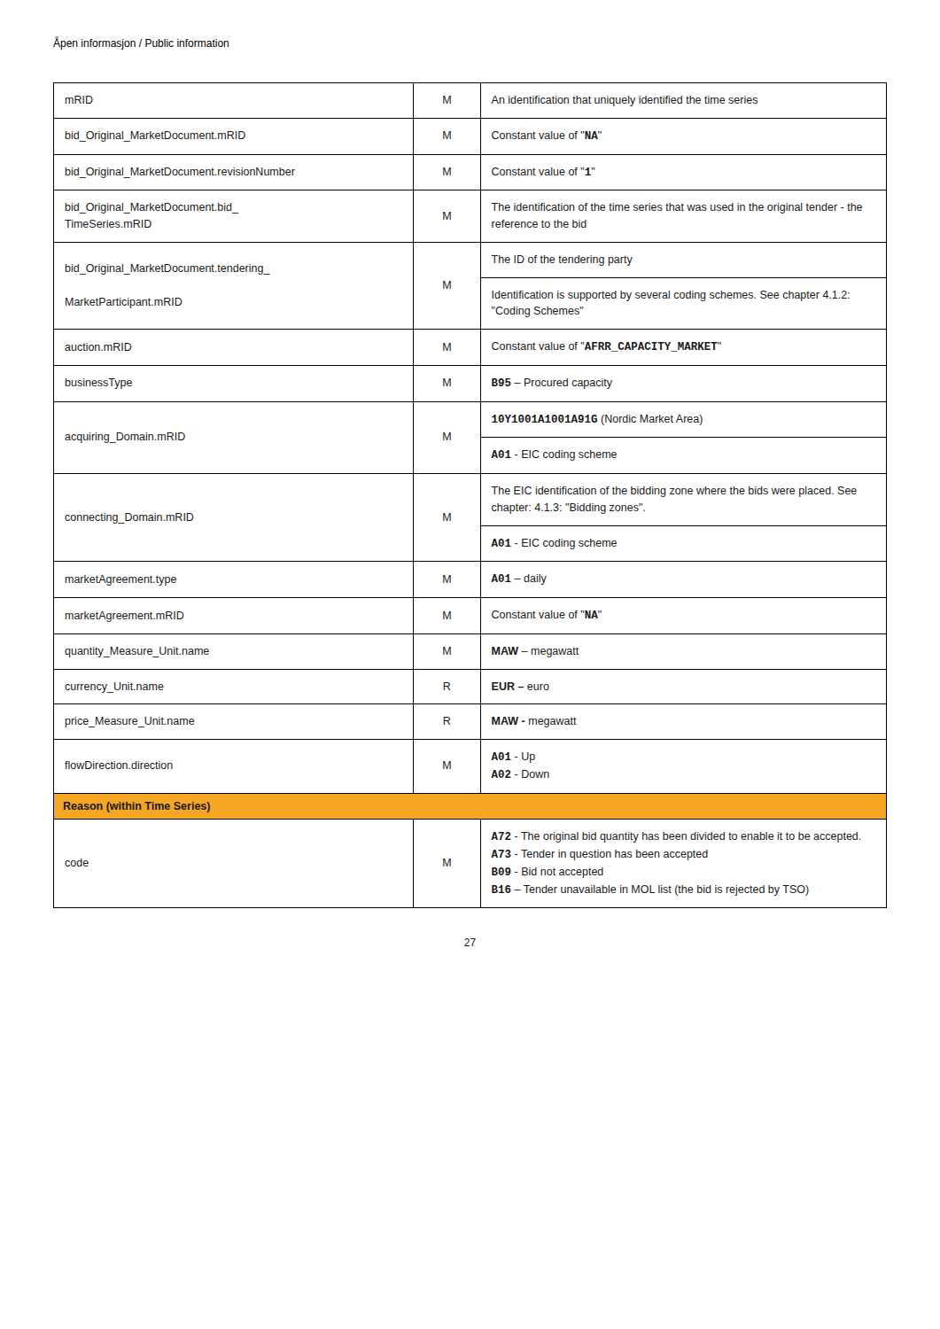Åpen informasjon / Public information
| mRID | M | An identification that uniquely identified the time series |
| bid_Original_MarketDocument.mRID | M | Constant value of " NA " |
| bid_Original_MarketDocument.revisionNumber | M | Constant value of " 1 " |
| bid_Original_MarketDocument.bid_ TimeSeries.mRID | M | The identification of the time series that was used in the original tender - the reference to the bid |
| bid_Original_MarketDocument.tendering_ MarketParticipant.mRID | M | The ID of the tendering party Identification is supported by several coding schemes. See chapter 4.1.2: "Coding Schemes" |
| auction.mRID | M | Constant value of " AFRR_CAPACITY_MARKET " |
| businessType | M | B95 – Procured capacity |
| acquiring_Domain.mRID | M | 10Y1001A1001A91G (Nordic Market Area) A01 - EIC coding scheme |
| connecting_Domain.mRID | M | The EIC identification of the bidding zone where the bids were placed. See chapter: 4.1.3: "Bidding zones". A01 - EIC coding scheme |
| marketAgreement.type | M | A01 – daily |
| marketAgreement.mRID | M | Constant value of " NA " |
| quantity_Measure_Unit.name | M | MAW – megawatt |
| currency_Unit.name | R | EUR – euro |
| price_Measure_Unit.name | R | MAW - megawatt |
| flowDirection.direction | M | A01 - Up A02 - Down |
| Reason (within Time Series) |
| code | M | A72 - The original bid quantity has been divided to enable it to be accepted. A73 - Tender in question has been accepted B09 - Bid not accepted B16 – Tender unavailable in MOL list (the bid is rejected by TSO) |
27